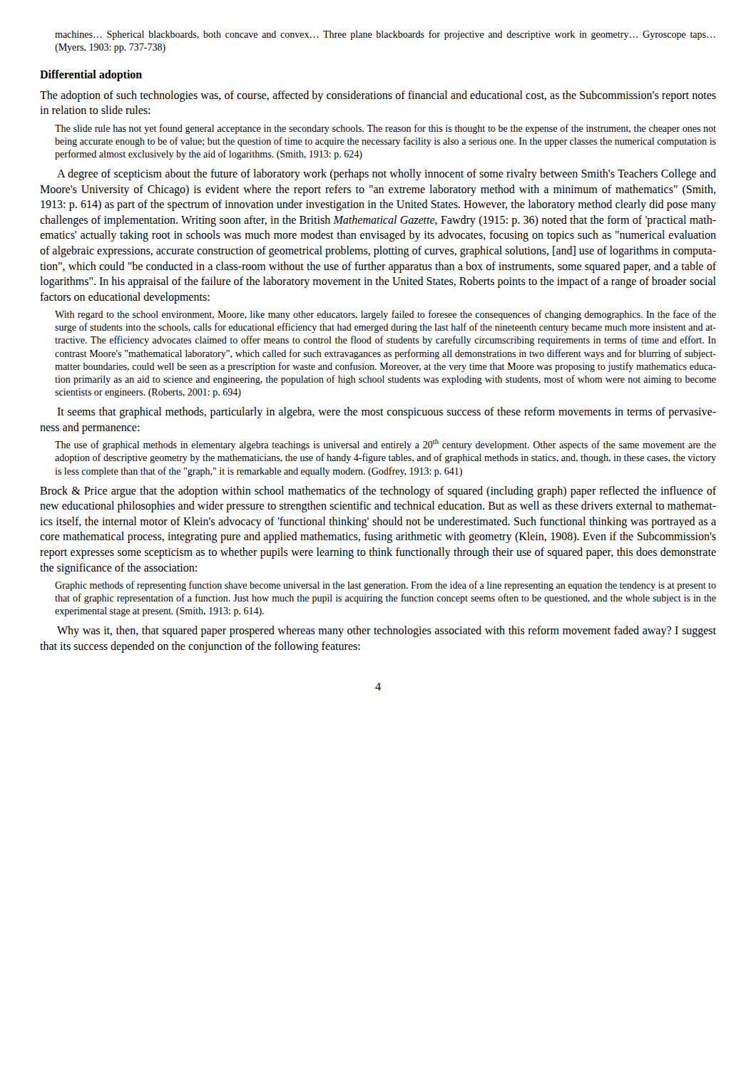machines… Spherical blackboards, both concave and convex… Three plane blackboards for projective and descriptive work in geometry… Gyroscope taps… (Myers, 1903: pp. 737-738)
Differential adoption
The adoption of such technologies was, of course, affected by considerations of financial and educational cost, as the Subcommission's report notes in relation to slide rules:
The slide rule has not yet found general acceptance in the secondary schools. The reason for this is thought to be the expense of the instrument, the cheaper ones not being accurate enough to be of value; but the question of time to acquire the necessary facility is also a serious one. In the upper classes the numerical computation is performed almost exclusively by the aid of logarithms. (Smith, 1913: p. 624)
A degree of scepticism about the future of laboratory work (perhaps not wholly innocent of some rivalry between Smith's Teachers College and Moore's University of Chicago) is evident where the report refers to "an extreme laboratory method with a minimum of mathematics" (Smith, 1913: p. 614) as part of the spectrum of innovation under investigation in the United States. However, the laboratory method clearly did pose many challenges of implementation. Writing soon after, in the British Mathematical Gazette, Fawdry (1915: p. 36) noted that the form of 'practical mathematics' actually taking root in schools was much more modest than envisaged by its advocates, focusing on topics such as "numerical evaluation of algebraic expressions, accurate construction of geometrical problems, plotting of curves, graphical solutions, [and] use of logarithms in computation", which could "be conducted in a class-room without the use of further apparatus than a box of instruments, some squared paper, and a table of logarithms". In his appraisal of the failure of the laboratory movement in the United States, Roberts points to the impact of a range of broader social factors on educational developments:
With regard to the school environment, Moore, like many other educators, largely failed to foresee the consequences of changing demographics. In the face of the surge of students into the schools, calls for educational efficiency that had emerged during the last half of the nineteenth century became much more insistent and attractive. The efficiency advocates claimed to offer means to control the flood of students by carefully circumscribing requirements in terms of time and effort. In contrast Moore's "mathematical laboratory", which called for such extravagances as performing all demonstrations in two different ways and for blurring of subject-matter boundaries, could well be seen as a prescription for waste and confusion. Moreover, at the very time that Moore was proposing to justify mathematics education primarily as an aid to science and engineering, the population of high school students was exploding with students, most of whom were not aiming to become scientists or engineers. (Roberts, 2001: p. 694)
It seems that graphical methods, particularly in algebra, were the most conspicuous success of these reform movements in terms of pervasiveness and permanence:
The use of graphical methods in elementary algebra teachings is universal and entirely a 20th century development. Other aspects of the same movement are the adoption of descriptive geometry by the mathematicians, the use of handy 4-figure tables, and of graphical methods in statics, and, though, in these cases, the victory is less complete than that of the "graph," it is remarkable and equally modern. (Godfrey, 1913: p. 641)
Brock & Price argue that the adoption within school mathematics of the technology of squared (including graph) paper reflected the influence of new educational philosophies and wider pressure to strengthen scientific and technical education. But as well as these drivers external to mathematics itself, the internal motor of Klein's advocacy of 'functional thinking' should not be underestimated. Such functional thinking was portrayed as a core mathematical process, integrating pure and applied mathematics, fusing arithmetic with geometry (Klein, 1908). Even if the Subcommission's report expresses some scepticism as to whether pupils were learning to think functionally through their use of squared paper, this does demonstrate the significance of the association:
Graphic methods of representing function shave become universal in the last generation. From the idea of a line representing an equation the tendency is at present to that of graphic representation of a function. Just how much the pupil is acquiring the function concept seems often to be questioned, and the whole subject is in the experimental stage at present. (Smith, 1913: p. 614).
Why was it, then, that squared paper prospered whereas many other technologies associated with this reform movement faded away? I suggest that its success depended on the conjunction of the following features:
4